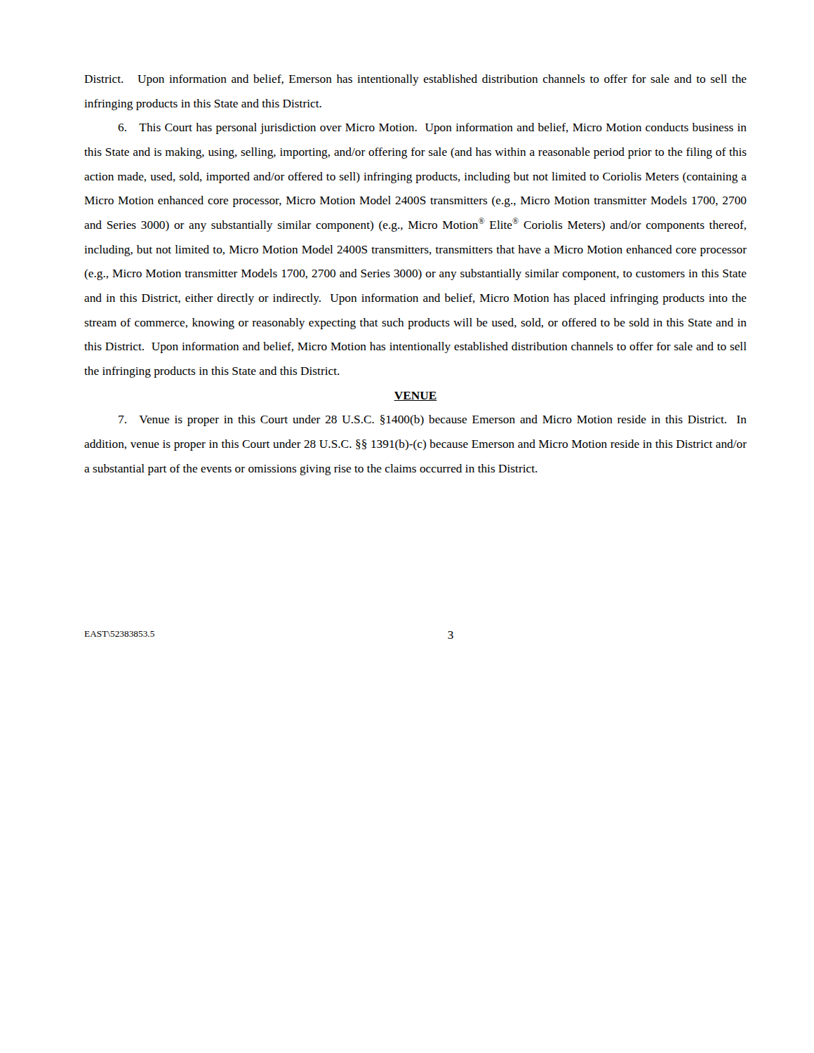District. Upon information and belief, Emerson has intentionally established distribution channels to offer for sale and to sell the infringing products in this State and this District.
6. This Court has personal jurisdiction over Micro Motion. Upon information and belief, Micro Motion conducts business in this State and is making, using, selling, importing, and/or offering for sale (and has within a reasonable period prior to the filing of this action made, used, sold, imported and/or offered to sell) infringing products, including but not limited to Coriolis Meters (containing a Micro Motion enhanced core processor, Micro Motion Model 2400S transmitters (e.g., Micro Motion transmitter Models 1700, 2700 and Series 3000) or any substantially similar component) (e.g., Micro Motion® Elite® Coriolis Meters) and/or components thereof, including, but not limited to, Micro Motion Model 2400S transmitters, transmitters that have a Micro Motion enhanced core processor (e.g., Micro Motion transmitter Models 1700, 2700 and Series 3000) or any substantially similar component, to customers in this State and in this District, either directly or indirectly. Upon information and belief, Micro Motion has placed infringing products into the stream of commerce, knowing or reasonably expecting that such products will be used, sold, or offered to be sold in this State and in this District. Upon information and belief, Micro Motion has intentionally established distribution channels to offer for sale and to sell the infringing products in this State and this District.
VENUE
7. Venue is proper in this Court under 28 U.S.C. §1400(b) because Emerson and Micro Motion reside in this District. In addition, venue is proper in this Court under 28 U.S.C. §§ 1391(b)-(c) because Emerson and Micro Motion reside in this District and/or a substantial part of the events or omissions giving rise to the claims occurred in this District.
EAST\52383853.5
3